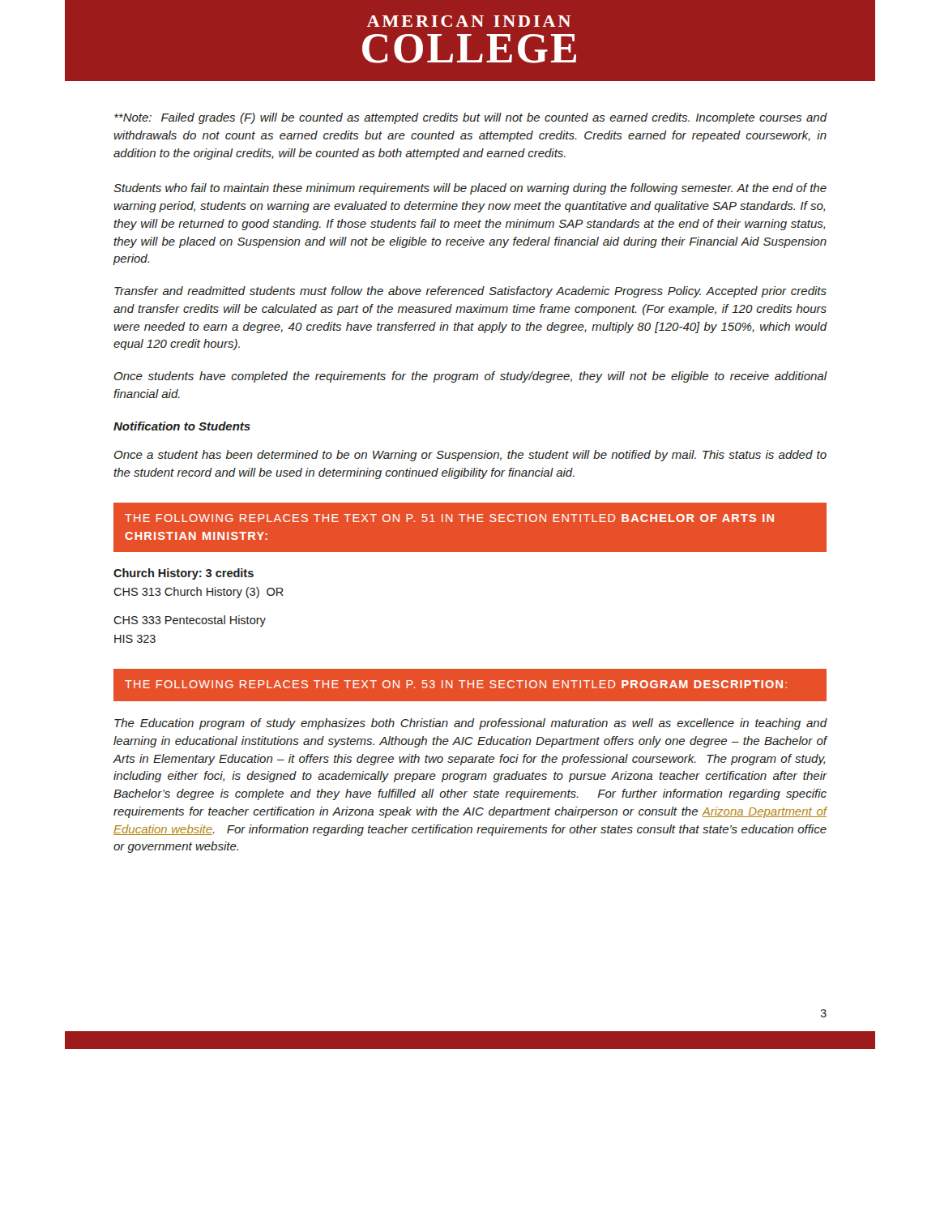AMERICAN INDIAN
COLLEGE
**Note: Failed grades (F) will be counted as attempted credits but will not be counted as earned credits. Incomplete courses and withdrawals do not count as earned credits but are counted as attempted credits. Credits earned for repeated coursework, in addition to the original credits, will be counted as both attempted and earned credits.
Students who fail to maintain these minimum requirements will be placed on warning during the following semester. At the end of the warning period, students on warning are evaluated to determine they now meet the quantitative and qualitative SAP standards. If so, they will be returned to good standing. If those students fail to meet the minimum SAP standards at the end of their warning status, they will be placed on Suspension and will not be eligible to receive any federal financial aid during their Financial Aid Suspension period.
Transfer and readmitted students must follow the above referenced Satisfactory Academic Progress Policy. Accepted prior credits and transfer credits will be calculated as part of the measured maximum time frame component. (For example, if 120 credits hours were needed to earn a degree, 40 credits have transferred in that apply to the degree, multiply 80 [120-40] by 150%, which would equal 120 credit hours).
Once students have completed the requirements for the program of study/degree, they will not be eligible to receive additional financial aid.
Notification to Students
Once a student has been determined to be on Warning or Suspension, the student will be notified by mail. This status is added to the student record and will be used in determining continued eligibility for financial aid.
THE FOLLOWING REPLACES THE TEXT ON P. 51 IN THE SECTION ENTITLED BACHELOR OF ARTS IN CHRISTIAN MINISTRY:
Church History: 3 credits
CHS 313 Church History (3) OR
CHS 333 Pentecostal History
HIS 323
THE FOLLOWING REPLACES THE TEXT ON P. 53 IN THE SECTION ENTITLED PROGRAM DESCRIPTION:
The Education program of study emphasizes both Christian and professional maturation as well as excellence in teaching and learning in educational institutions and systems. Although the AIC Education Department offers only one degree – the Bachelor of Arts in Elementary Education – it offers this degree with two separate foci for the professional coursework. The program of study, including either foci, is designed to academically prepare program graduates to pursue Arizona teacher certification after their Bachelor’s degree is complete and they have fulfilled all other state requirements. For further information regarding specific requirements for teacher certification in Arizona speak with the AIC department chairperson or consult the Arizona Department of Education website. For information regarding teacher certification requirements for other states consult that state’s education office or government website.
3